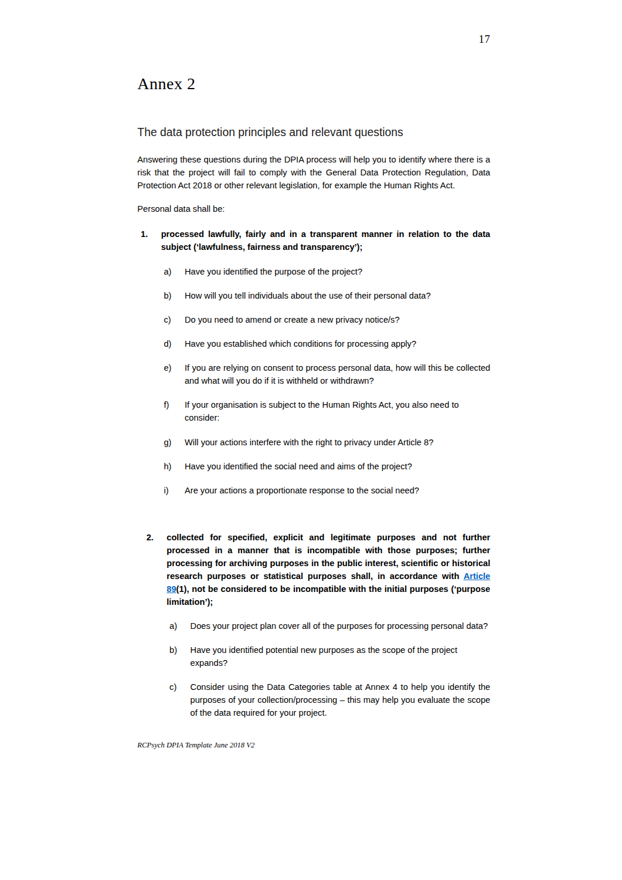17
Annex 2
The data protection principles and relevant questions
Answering these questions during the DPIA process will help you to identify where there is a risk that the project will fail to comply with the General Data Protection Regulation, Data Protection Act 2018 or other relevant legislation, for example the Human Rights Act.
Personal data shall be:
processed lawfully, fairly and in a transparent manner in relation to the data subject (‘lawfulness, fairness and transparency’);
Have you identified the purpose of the project?
How will you tell individuals about the use of their personal data?
Do you need to amend or create a new privacy notice/s?
Have you established which conditions for processing apply?
If you are relying on consent to process personal data, how will this be collected and what will you do if it is withheld or withdrawn?
If your organisation is subject to the Human Rights Act, you also need to consider:
Will your actions interfere with the right to privacy under Article 8?
Have you identified the social need and aims of the project?
Are your actions a proportionate response to the social need?
collected for specified, explicit and legitimate purposes and not further processed in a manner that is incompatible with those purposes; further processing for archiving purposes in the public interest, scientific or historical research purposes or statistical purposes shall, in accordance with Article 89(1), not be considered to be incompatible with the initial purposes (‘purpose limitation’);
Does your project plan cover all of the purposes for processing personal data?
Have you identified potential new purposes as the scope of the project expands?
Consider using the Data Categories table at Annex 4 to help you identify the purposes of your collection/processing – this may help you evaluate the scope of the data required for your project.
RCPsych DPIA Template June 2018 V2